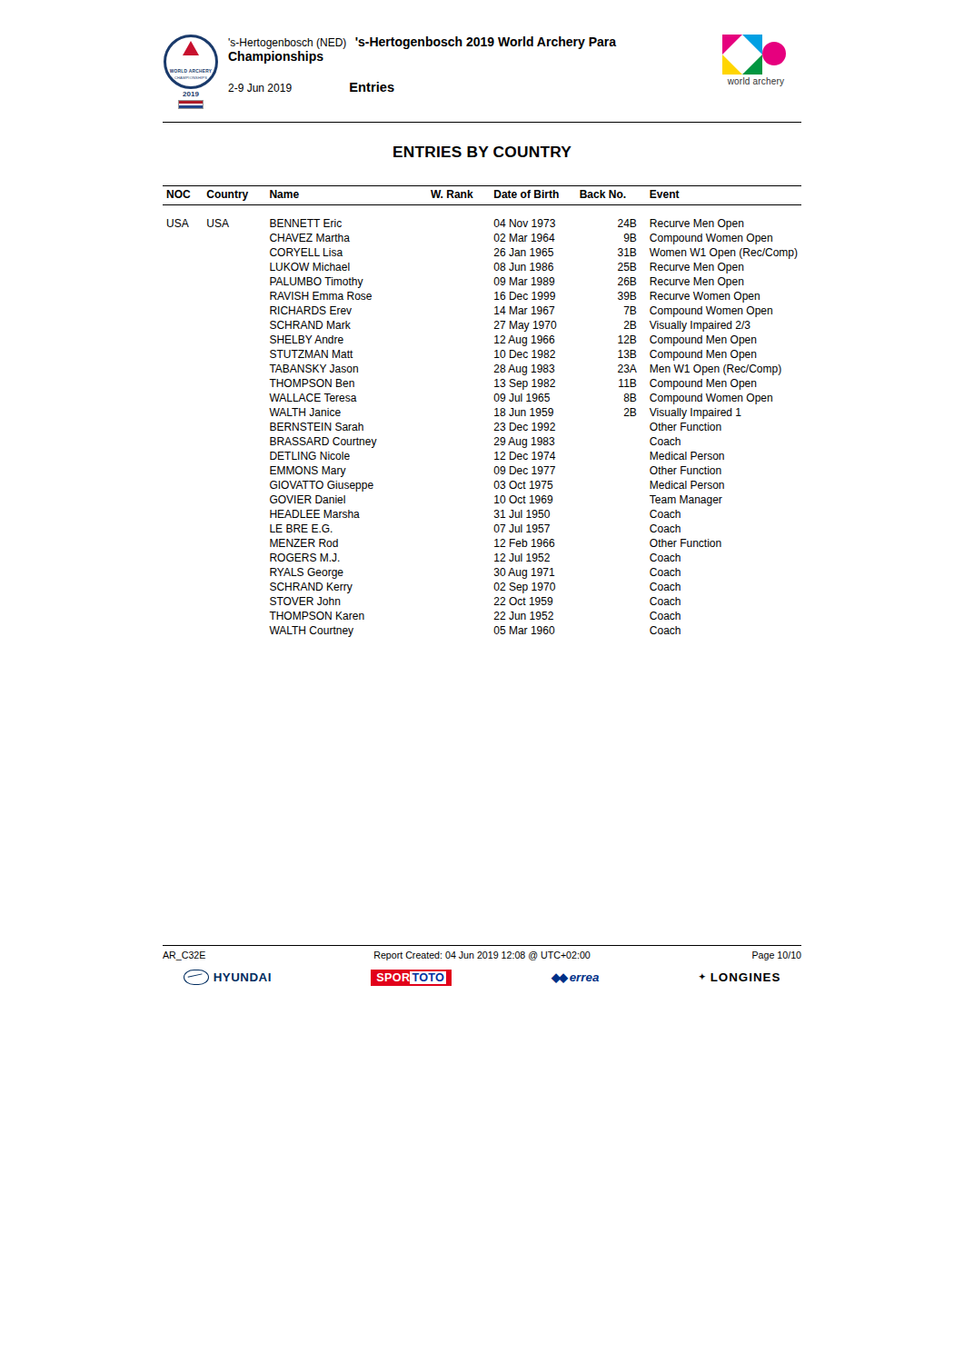CHAMPIONSHIPS
2019
's-Hertogenbosch (NED) 's-Hertogenbosch 2019 World Archery Para Championships
2-9 Jun 2019 Entries
world archery
ENTRIES BY COUNTRY
| NOC | Country | Name | W. Rank | Date of Birth | Back No. | Event |
| --- | --- | --- | --- | --- | --- | --- |
| USA | USA | BENNETT Eric | | 04 Nov 1973 | 24B | Recurve Men Open |
| | | CHAVEZ Martha | | 02 Mar 1964 | 9B | Compound Women Open |
| | | CORYELL Lisa | | 26 Jan 1965 | 31B | Women W1 Open (Rec/Comp) |
| | | LUKOW Michael | | 08 Jun 1986 | 25B | Recurve Men Open |
| | | PALUMBO Timothy | | 09 Mar 1989 | 26B | Recurve Men Open |
| | | RAVISH Emma Rose | | 16 Dec 1999 | 39B | Recurve Women Open |
| | | RICHARDS Erev | | 14 Mar 1967 | 7B | Compound Women Open |
| | | SCHRAND Mark | | 27 May 1970 | 2B | Visually Impaired 2/3 |
| | | SHELBY Andre | | 12 Aug 1966 | 12B | Compound Men Open |
| | | STUTZMAN Matt | | 10 Dec 1982 | 13B | Compound Men Open |
| | | TABANSKY Jason | | 28 Aug 1983 | 23A | Men W1 Open (Rec/Comp) |
| | | THOMPSON Ben | | 13 Sep 1982 | 11B | Compound Men Open |
| | | WALLACE Teresa | | 09 Jul 1965 | 8B | Compound Women Open |
| | | WALTH Janice | | 18 Jun 1959 | 2B | Visually Impaired 1 |
| | | BERNSTEIN Sarah | | 23 Dec 1992 | | Other Function |
| | | BRASSARD Courtney | | 29 Aug 1983 | | Coach |
| | | DETLING Nicole | | 12 Dec 1974 | | Medical Person |
| | | EMMONS Mary | | 09 Dec 1977 | | Other Function |
| | | GIOVATTO Giuseppe | | 03 Oct 1975 | | Medical Person |
| | | GOVIER Daniel | | 10 Oct 1969 | | Team Manager |
| | | HEADLEE Marsha | | 31 Jul 1950 | | Coach |
| | | LE BRE E.G. | | 07 Jul 1957 | | Coach |
| | | MENZER Rod | | 12 Feb 1966 | | Other Function |
| | | ROGERS M.J. | | 12 Jul 1952 | | Coach |
| | | RYALS George | | 30 Aug 1971 | | Coach |
| | | SCHRAND Kerry | | 02 Sep 1970 | | Coach |
| | | STOVER John | | 22 Oct 1959 | | Coach |
| | | THOMPSON Karen | | 22 Jun 1952 | | Coach |
| | | WALTH Courtney | | 05 Mar 1960 | | Coach |
AR_C32E
Report Created: 04 Jun 2019 12:08 @ UTC+02:00
Page 10/10
HYUNDAI
SPORTOTO
◆◆errea
✦LONGINES